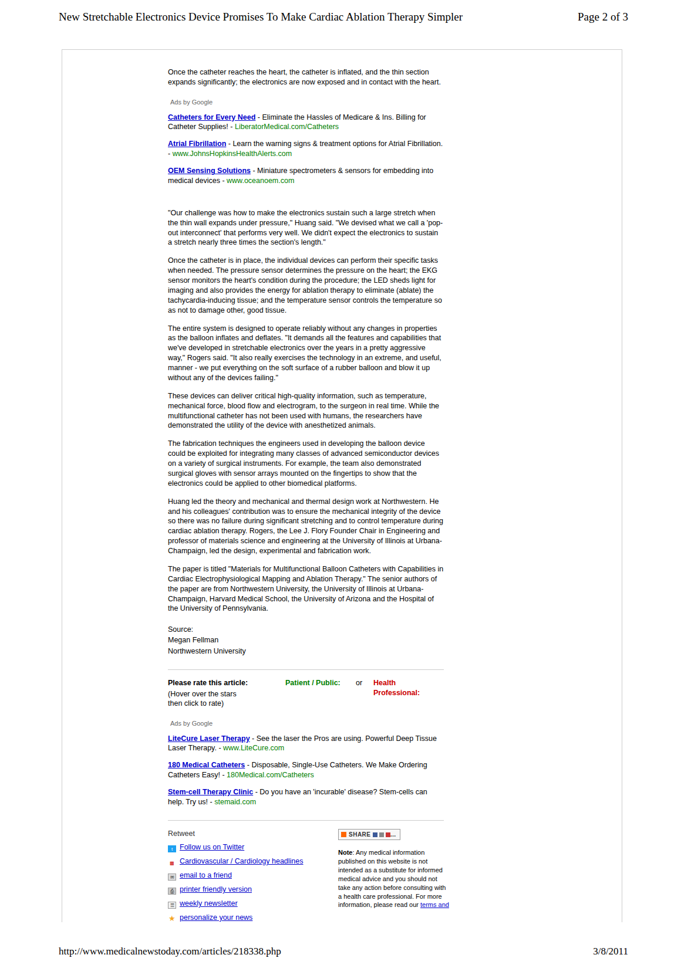New Stretchable Electronics Device Promises To Make Cardiac Ablation Therapy Simpler
Page 2 of 3
Once the catheter reaches the heart, the catheter is inflated, and the thin section expands significantly; the electronics are now exposed and in contact with the heart.
Ads by Google
Catheters for Every Need - Eliminate the Hassles of Medicare & Ins. Billing for Catheter Supplies! - LiberatorMedical.com/Catheters
Atrial Fibrillation - Learn the warning signs & treatment options for Atrial Fibrillation. - www.JohnsHopkinsHealthAlerts.com
OEM Sensing Solutions - Miniature spectrometers & sensors for embedding into medical devices - www.oceanoem.com
"Our challenge was how to make the electronics sustain such a large stretch when the thin wall expands under pressure," Huang said. "We devised what we call a 'pop-out interconnect' that performs very well. We didn't expect the electronics to sustain a stretch nearly three times the section's length."
Once the catheter is in place, the individual devices can perform their specific tasks when needed. The pressure sensor determines the pressure on the heart; the EKG sensor monitors the heart's condition during the procedure; the LED sheds light for imaging and also provides the energy for ablation therapy to eliminate (ablate) the tachycardia-inducing tissue; and the temperature sensor controls the temperature so as not to damage other, good tissue.
The entire system is designed to operate reliably without any changes in properties as the balloon inflates and deflates. "It demands all the features and capabilities that we've developed in stretchable electronics over the years in a pretty aggressive way," Rogers said. "It also really exercises the technology in an extreme, and useful, manner - we put everything on the soft surface of a rubber balloon and blow it up without any of the devices failing."
These devices can deliver critical high-quality information, such as temperature, mechanical force, blood flow and electrogram, to the surgeon in real time. While the multifunctional catheter has not been used with humans, the researchers have demonstrated the utility of the device with anesthetized animals.
The fabrication techniques the engineers used in developing the balloon device could be exploited for integrating many classes of advanced semiconductor devices on a variety of surgical instruments. For example, the team also demonstrated surgical gloves with sensor arrays mounted on the fingertips to show that the electronics could be applied to other biomedical platforms.
Huang led the theory and mechanical and thermal design work at Northwestern. He and his colleagues' contribution was to ensure the mechanical integrity of the device so there was no failure during significant stretching and to control temperature during cardiac ablation therapy. Rogers, the Lee J. Flory Founder Chair in Engineering and professor of materials science and engineering at the University of Illinois at Urbana-Champaign, led the design, experimental and fabrication work.
The paper is titled "Materials for Multifunctional Balloon Catheters with Capabilities in Cardiac Electrophysiological Mapping and Ablation Therapy." The senior authors of the paper are from Northwestern University, the University of Illinois at Urbana-Champaign, Harvard Medical School, the University of Arizona and the Hospital of the University of Pennsylvania.
Source:
Megan Fellman
Northwestern University
Please rate this article: Patient / Public: or Health Professional: (Hover over the stars
then click to rate)
Ads by Google
LiteCure Laser Therapy - See the laser the Pros are using. Powerful Deep Tissue Laser Therapy. - www.LiteCure.com
180 Medical Catheters - Disposable, Single-Use Catheters. We Make Ordering Catheters Easy! - 180Medical.com/Catheters
Stem-cell Therapy Clinic - Do you have an 'incurable' disease? Stem-cells can help. Try us! - stemaid.com
Retweet
tFollow us on Twitter
▩Cardiovascular / Cardiology headlines
✉email to a friend
⎙printer friendly version
☰weekly newsletter
★personalize your news
SHARE …
Note: Any medical information published on this website is not intended as a substitute for informed medical advice and you should not take any action before consulting with a health care professional. For more information, please read our terms and
http://www.medicalnewstoday.com/articles/218338.php
3/8/2011